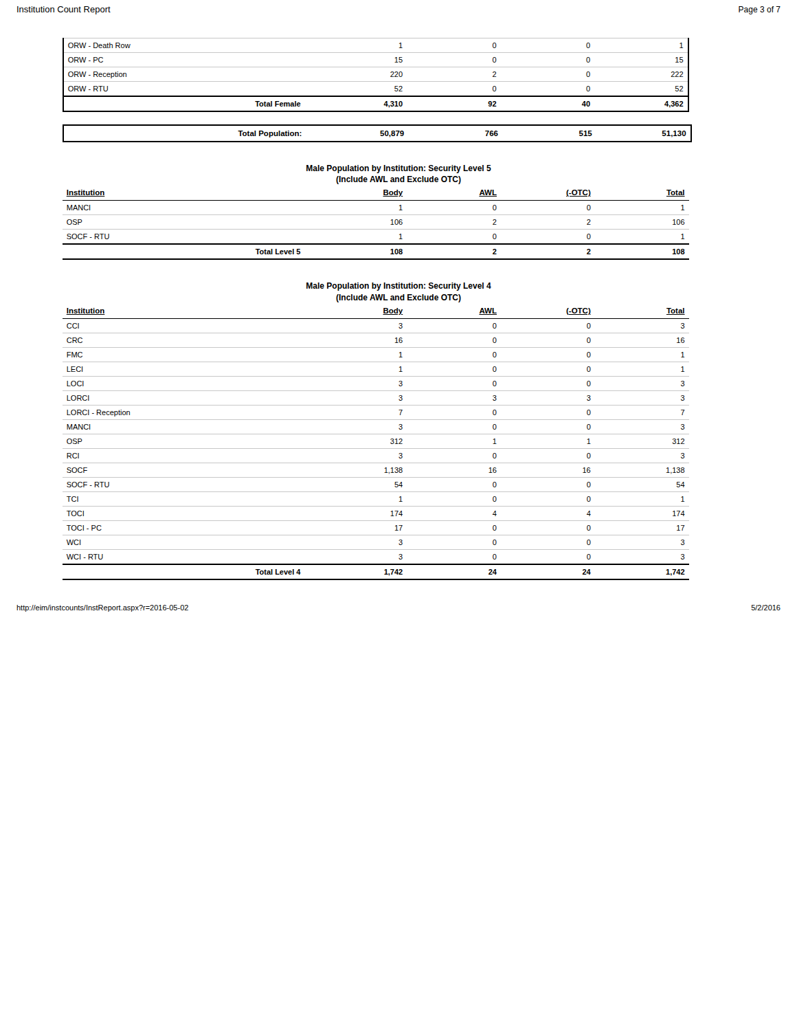Institution Count Report
Page 3 of 7
| ORW - Death Row | 1 | 0 | 0 | 1 |
| ORW - PC | 15 | 0 | 0 | 15 |
| ORW - Reception | 220 | 2 | 0 | 222 |
| ORW - RTU | 52 | 0 | 0 | 52 |
| Total Female | 4,310 | 92 | 40 | 4,362 |
| Total Population: | 50,879 | 766 | 515 | 51,130 |
Male Population by Institution: Security Level 5
(Include AWL and Exclude OTC)
| Institution | Body | AWL | (-OTC) | Total |
| --- | --- | --- | --- | --- |
| MANCI | 1 | 0 | 0 | 1 |
| OSP | 106 | 2 | 2 | 106 |
| SOCF - RTU | 1 | 0 | 0 | 1 |
| Total Level 5 | 108 | 2 | 2 | 108 |
Male Population by Institution: Security Level 4
(Include AWL and Exclude OTC)
| Institution | Body | AWL | (-OTC) | Total |
| --- | --- | --- | --- | --- |
| CCI | 3 | 0 | 0 | 3 |
| CRC | 16 | 0 | 0 | 16 |
| FMC | 1 | 0 | 0 | 1 |
| LECI | 1 | 0 | 0 | 1 |
| LOCI | 3 | 0 | 0 | 3 |
| LORCI | 3 | 3 | 3 | 3 |
| LORCI - Reception | 7 | 0 | 0 | 7 |
| MANCI | 3 | 0 | 0 | 3 |
| OSP | 312 | 1 | 1 | 312 |
| RCI | 3 | 0 | 0 | 3 |
| SOCF | 1,138 | 16 | 16 | 1,138 |
| SOCF - RTU | 54 | 0 | 0 | 54 |
| TCI | 1 | 0 | 0 | 1 |
| TOCI | 174 | 4 | 4 | 174 |
| TOCI - PC | 17 | 0 | 0 | 17 |
| WCI | 3 | 0 | 0 | 3 |
| WCI - RTU | 3 | 0 | 0 | 3 |
| Total Level 4 | 1,742 | 24 | 24 | 1,742 |
http://eim/instcounts/InstReport.aspx?r=2016-05-02
5/2/2016